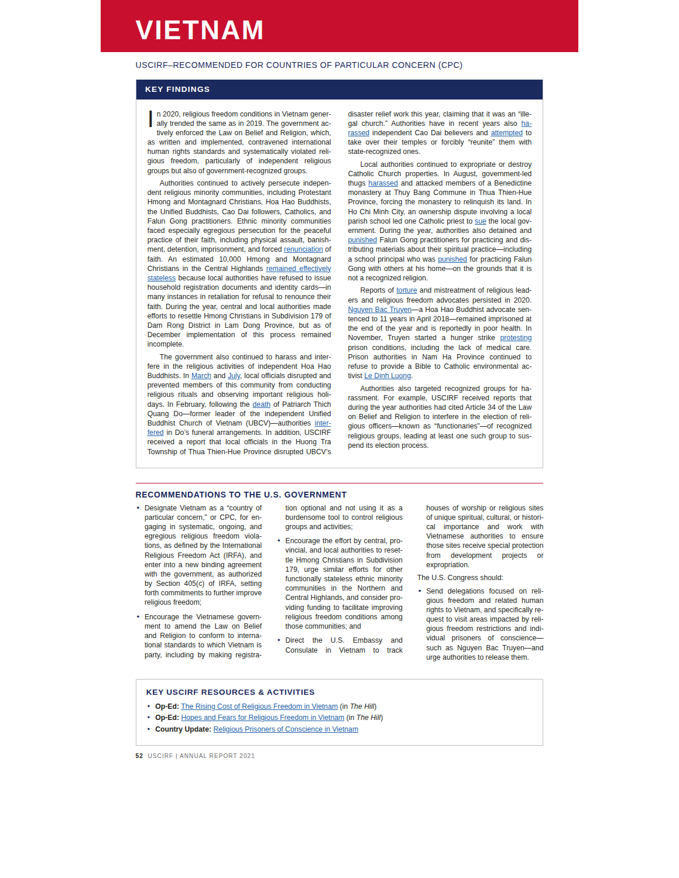VIETNAM
USCIRF–RECOMMENDED FOR COUNTRIES OF PARTICULAR CONCERN (CPC)
KEY FINDINGS
In 2020, religious freedom conditions in Vietnam generally trended the same as in 2019. The government actively enforced the Law on Belief and Religion, which, as written and implemented, contravened international human rights standards and systematically violated religious freedom, particularly of independent religious groups but also of government-recognized groups.
Authorities continued to actively persecute independent religious minority communities, including Protestant Hmong and Montagnard Christians, Hoa Hao Buddhists, the Unified Buddhists, Cao Dai followers, Catholics, and Falun Gong practitioners. Ethnic minority communities faced especially egregious persecution for the peaceful practice of their faith, including physical assault, banishment, detention, imprisonment, and forced renunciation of faith. An estimated 10,000 Hmong and Montagnard Christians in the Central Highlands remained effectively stateless because local authorities have refused to issue household registration documents and identity cards—in many instances in retaliation for refusal to renounce their faith. During the year, central and local authorities made efforts to resettle Hmong Christians in Subdivision 179 of Dam Rong District in Lam Dong Province, but as of December implementation of this process remained incomplete.
The government also continued to harass and interfere in the religious activities of independent Hoa Hao Buddhists. In March and July, local officials disrupted and prevented members of this community from conducting religious rituals and observing important religious holidays. In February, following the death of Patriarch Thich Quang Do—former leader of the independent Unified Buddhist Church of Vietnam (UBCV)—authorities interfered in Do’s funeral arrangements. In addition, USCIRF received a report that local officials in the Huong Tra Township of Thua Thien-Hue Province disrupted UBCV’s disaster relief work this year, claiming that it was an “illegal church.” Authorities have in recent years also harassed independent Cao Dai believers and attempted to take over their temples or forcibly “reunite” them with state-recognized ones.
Local authorities continued to expropriate or destroy Catholic Church properties. In August, government-led thugs harassed and attacked members of a Benedictine monastery at Thuy Bang Commune in Thua Thien-Hue Province, forcing the monastery to relinquish its land. In Ho Chi Minh City, an ownership dispute involving a local parish school led one Catholic priest to sue the local government. During the year, authorities also detained and punished Falun Gong practitioners for practicing and distributing materials about their spiritual practice—including a school principal who was punished for practicing Falun Gong with others at his home—on the grounds that it is not a recognized religion.
Reports of torture and mistreatment of religious leaders and religious freedom advocates persisted in 2020. Nguyen Bac Truyen—a Hoa Hao Buddhist advocate sentenced to 11 years in April 2018—remained imprisoned at the end of the year and is reportedly in poor health. In November, Truyen started a hunger strike protesting prison conditions, including the lack of medical care. Prison authorities in Nam Ha Province continued to refuse to provide a Bible to Catholic environmental activist Le Dinh Luong.
Authorities also targeted recognized groups for harassment. For example, USCIRF received reports that during the year authorities had cited Article 34 of the Law on Belief and Religion to interfere in the election of religious officers—known as “functionaries”—of recognized religious groups, leading at least one such group to suspend its election process.
RECOMMENDATIONS TO THE U.S. GOVERNMENT
Designate Vietnam as a “country of particular concern,” or CPC, for engaging in systematic, ongoing, and egregious religious freedom violations, as defined by the International Religious Freedom Act (IRFA), and enter into a new binding agreement with the government, as authorized by Section 405(c) of IRFA, setting forth commitments to further improve religious freedom;
Encourage the Vietnamese government to amend the Law on Belief and Religion to conform to international standards to which Vietnam is party, including by making registration optional and not using it as a burdensome tool to control religious groups and activities;
Encourage the effort by central, provincial, and local authorities to resettle Hmong Christians in Subdivision 179, urge similar efforts for other functionally stateless ethnic minority communities in the Northern and Central Highlands, and consider providing funding to facilitate improving religious freedom conditions among those communities; and
Direct the U.S. Embassy and Consulate in Vietnam to track houses of worship or religious sites of unique spiritual, cultural, or historical importance and work with Vietnamese authorities to ensure those sites receive special protection from development projects or expropriation.
The U.S. Congress should:
Send delegations focused on religious freedom and related human rights to Vietnam, and specifically request to visit areas impacted by religious freedom restrictions and individual prisoners of conscience—such as Nguyen Bac Truyen—and urge authorities to release them.
KEY USCIRF RESOURCES & ACTIVITIES
Op-Ed: The Rising Cost of Religious Freedom in Vietnam (in The Hill)
Op-Ed: Hopes and Fears for Religious Freedom in Vietnam (in The Hill)
Country Update: Religious Prisoners of Conscience in Vietnam
52 USCIRF | ANNUAL REPORT 2021